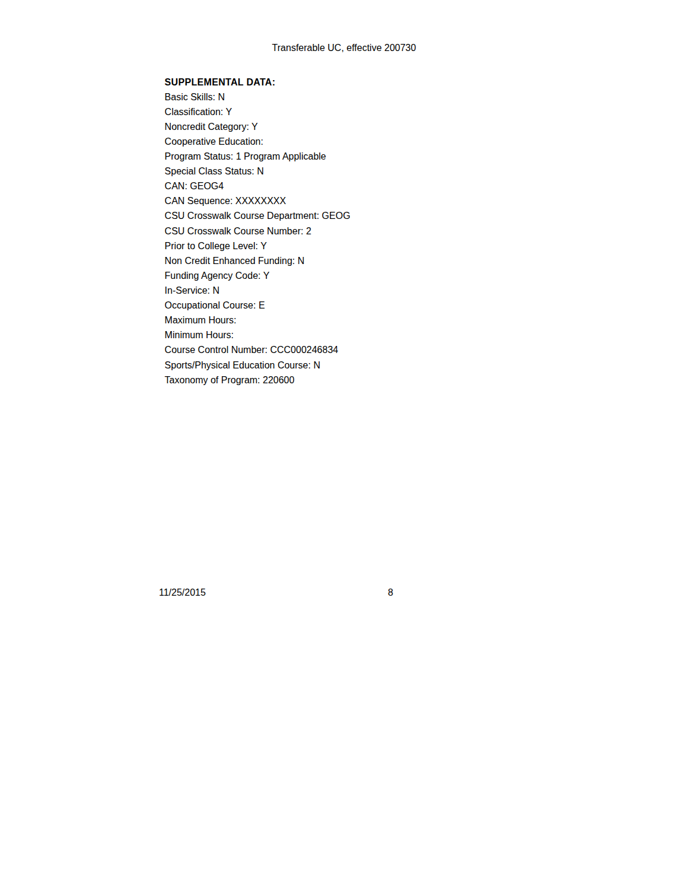Transferable UC, effective 200730
SUPPLEMENTAL DATA:
Basic Skills: N
Classification: Y
Noncredit Category: Y
Cooperative Education:
Program Status: 1 Program Applicable
Special Class Status: N
CAN: GEOG4
CAN Sequence: XXXXXXXX
CSU Crosswalk Course Department: GEOG
CSU Crosswalk Course Number: 2
Prior to College Level: Y
Non Credit Enhanced Funding: N
Funding Agency Code: Y
In-Service: N
Occupational Course: E
Maximum Hours:
Minimum Hours:
Course Control Number: CCC000246834
Sports/Physical Education Course: N
Taxonomy of Program: 220600
11/25/20158